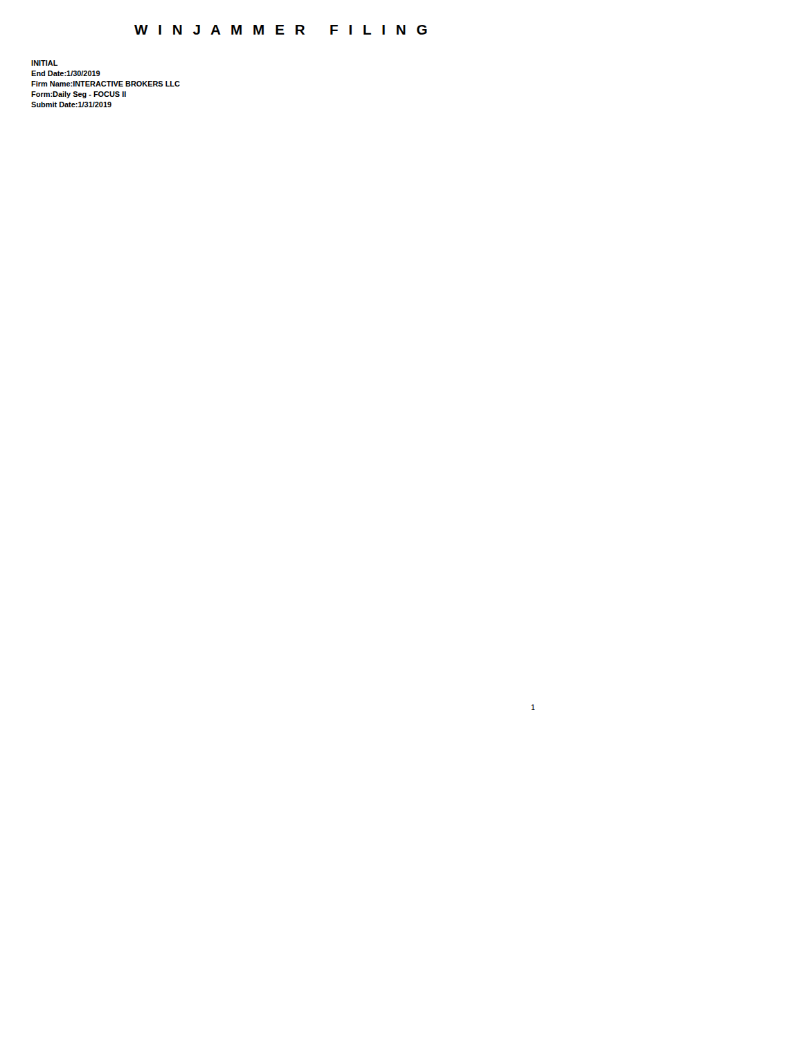W I N J A M M E R F I L I N G
INITIAL
End Date:1/30/2019
Firm Name:INTERACTIVE BROKERS LLC
Form:Daily Seg - FOCUS II
Submit Date:1/31/2019
1